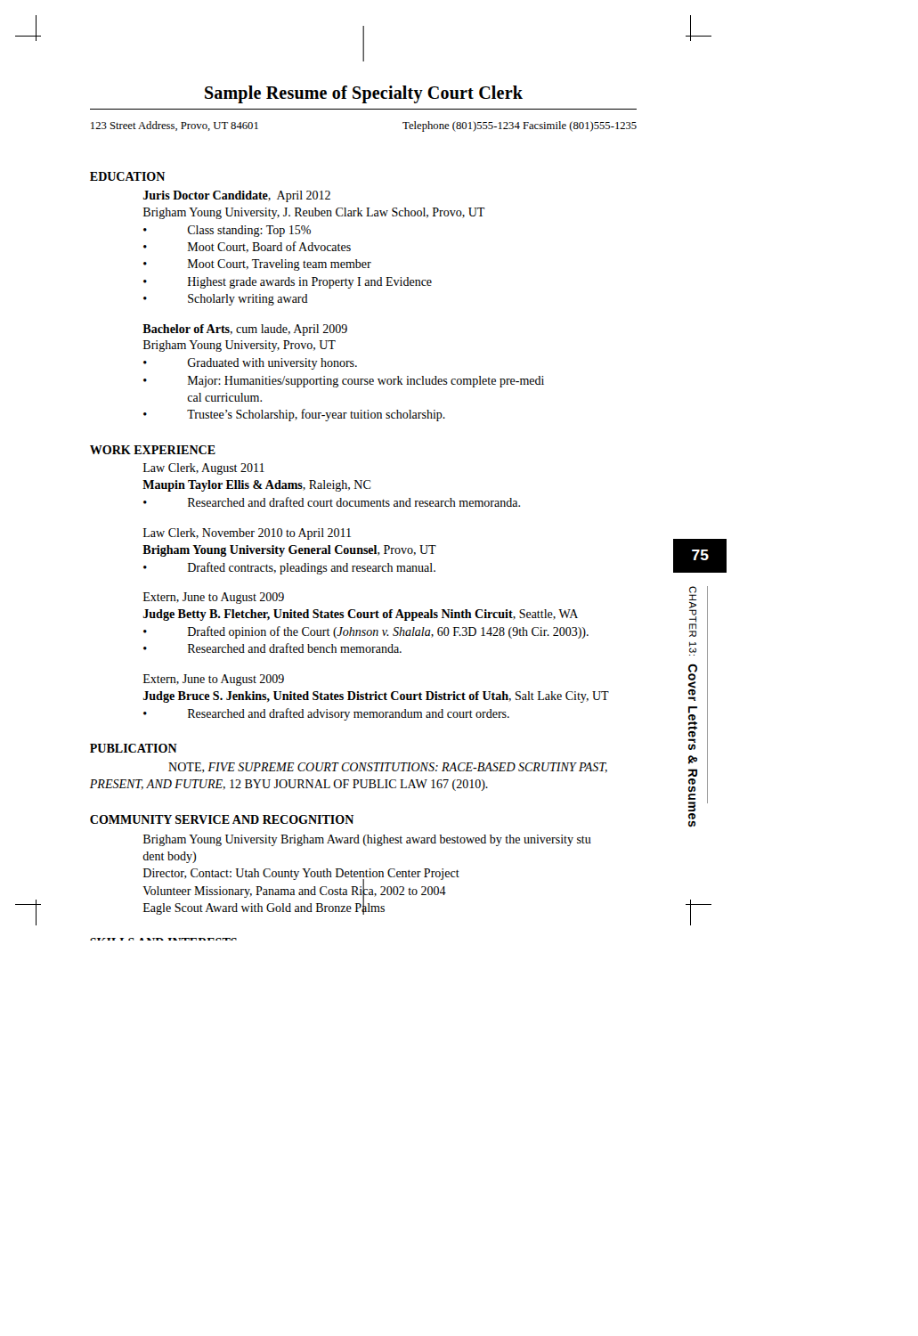Sample Resume of Specialty Court Clerk
123 Street Address, Provo, UT 84601 Telephone (801)555-1234 Facsimile (801)555-1235
EDUCATION
Juris Doctor Candidate, April 2012
Brigham Young University, J. Reuben Clark Law School, Provo, UT
Class standing: Top 15%
Moot Court, Board of Advocates
Moot Court, Traveling team member
Highest grade awards in Property I and Evidence
Scholarly writing award
Bachelor of Arts, cum laude, April 2009
Brigham Young University, Provo, UT
Graduated with university honors.
Major: Humanities/supporting course work includes complete pre-medical curriculum.
Trustee’s Scholarship, four-year tuition scholarship.
WORK EXPERIENCE
Law Clerk, August 2011
Maupin Taylor Ellis & Adams, Raleigh, NC
Researched and drafted court documents and research memoranda.
Law Clerk, November 2010 to April 2011
Brigham Young University General Counsel, Provo, UT
Drafted contracts, pleadings and research manual.
Extern, June to August 2009
Judge Betty B. Fletcher, United States Court of Appeals Ninth Circuit, Seattle, WA
Drafted opinion of the Court (Johnson v. Shalala, 60 F.3D 1428 (9th Cir. 2003)).
Researched and drafted bench memoranda.
Extern, June to August 2009
Judge Bruce S. Jenkins, United States District Court District of Utah, Salt Lake City, UT
Researched and drafted advisory memorandum and court orders.
PUBLICATION
NOTE, Five Supreme Court Constitutions: Race-Based Scrutiny Past,
PRESENT, AND FUTURE, 12 BYU JOURNAL OF PUBLIC LAW 167 (2010).
COMMUNITY SERVICE AND RECOGNITION
Brigham Young University Brigham Award (highest award bestowed by the university stu
dent body)
Director, Contact: Utah County Youth Detention Center Project
Volunteer Missionary, Panama and Costa Rica, 2002 to 2004
Eagle Scout Award with Gold and Bronze Palms
SKILLS AND INTERESTS
Fluent in Spanish, Writing (poetry and editing--prepared style guide for WordPerfect Information
Services), Biological and Medical Sciences (top 1% Dental Admissions Test, top 10% Medical
School Admissions Test)
75
CHAPTER 13: Cover Letters & Resumes